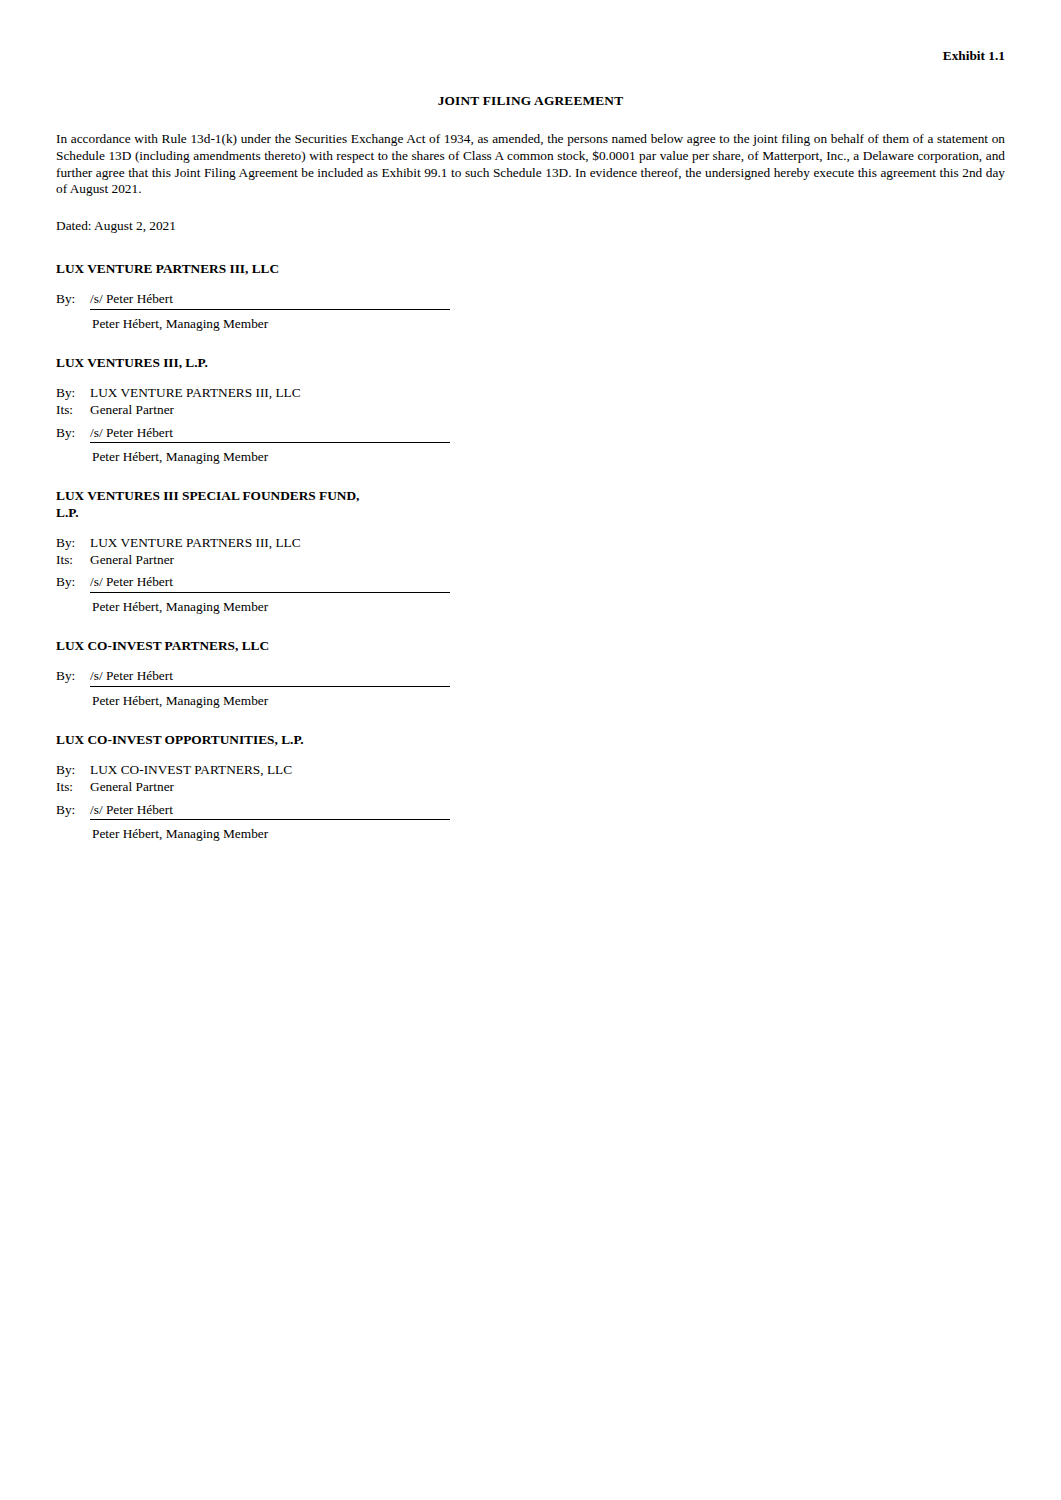Exhibit 1.1
JOINT FILING AGREEMENT
In accordance with Rule 13d-1(k) under the Securities Exchange Act of 1934, as amended, the persons named below agree to the joint filing on behalf of them of a statement on Schedule 13D (including amendments thereto) with respect to the shares of Class A common stock, $0.0001 par value per share, of Matterport, Inc., a Delaware corporation, and further agree that this Joint Filing Agreement be included as Exhibit 99.1 to such Schedule 13D. In evidence thereof, the undersigned hereby execute this agreement this 2nd day of August 2021.
Dated: August 2, 2021
LUX VENTURE PARTNERS III, LLC
| By: | /s/ Peter Hébert |
Peter Hébert, Managing Member
LUX VENTURES III, L.P.
| By: | LUX VENTURE PARTNERS III, LLC |
| Its: | General Partner |
| By: | /s/ Peter Hébert |
Peter Hébert, Managing Member
LUX VENTURES III SPECIAL FOUNDERS FUND,
L.P.
| By: | LUX VENTURE PARTNERS III, LLC |
| Its: | General Partner |
| By: | /s/ Peter Hébert |
Peter Hébert, Managing Member
LUX CO-INVEST PARTNERS, LLC
| By: | /s/ Peter Hébert |
Peter Hébert, Managing Member
LUX CO-INVEST OPPORTUNITIES, L.P.
| By: | LUX CO-INVEST PARTNERS, LLC |
| Its: | General Partner |
| By: | /s/ Peter Hébert |
Peter Hébert, Managing Member